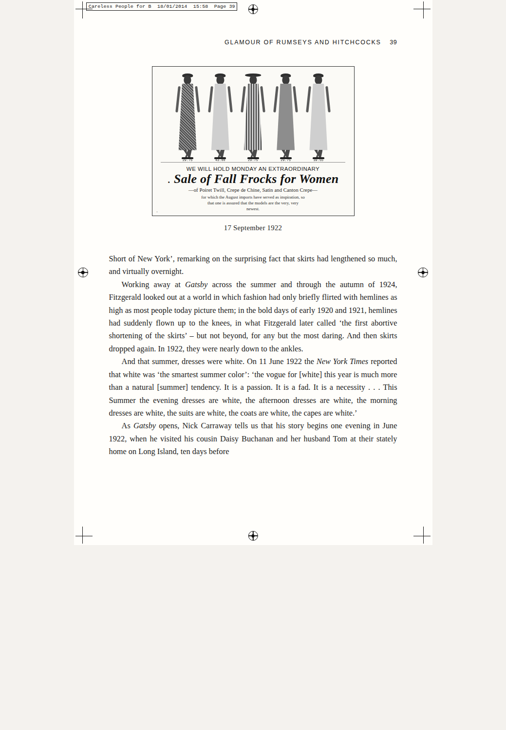Careless People for B 18/01/2014 15:58 Page 39
GLAMOUR OF RUMSEYS AND HITCHCOCKS39
29.75
43.00
29.75
29.75
39.55
WE WILL HOLD MONDAY AN EXTRAORDINARY
. Sale of Fall Frocks for Women
—of Poiret Twill, Crepe de Chine, Satin and Canton Crepe—
for which the August imports have served as inspiration, so that one is assured that the models are the very, very newest.
.
17 September 1922
Short of New York’, remarking on the surprising fact that skirts had lengthened so much, and virtually overnight.
Working away at Gatsby across the summer and through the autumn of 1924, Fitzgerald looked out at a world in which fashion had only briefly flirted with hemlines as high as most people today picture them; in the bold days of early 1920 and 1921, hemlines had suddenly flown up to the knees, in what Fitzgerald later called ‘the first abortive shortening of the skirts’ – but not beyond, for any but the most daring. And then skirts dropped again. In 1922, they were nearly down to the ankles.
And that summer, dresses were white. On 11 June 1922 the New York Times reported that white was ‘the smartest summer color’: ‘the vogue for [white] this year is much more than a natural [summer] tendency. It is a passion. It is a fad. It is a necessity . . . This Summer the evening dresses are white, the afternoon dresses are white, the morning dresses are white, the suits are white, the coats are white, the capes are white.’
As Gatsby opens, Nick Carraway tells us that his story begins one evening in June 1922, when he visited his cousin Daisy Buchanan and her husband Tom at their stately home on Long Island, ten days before